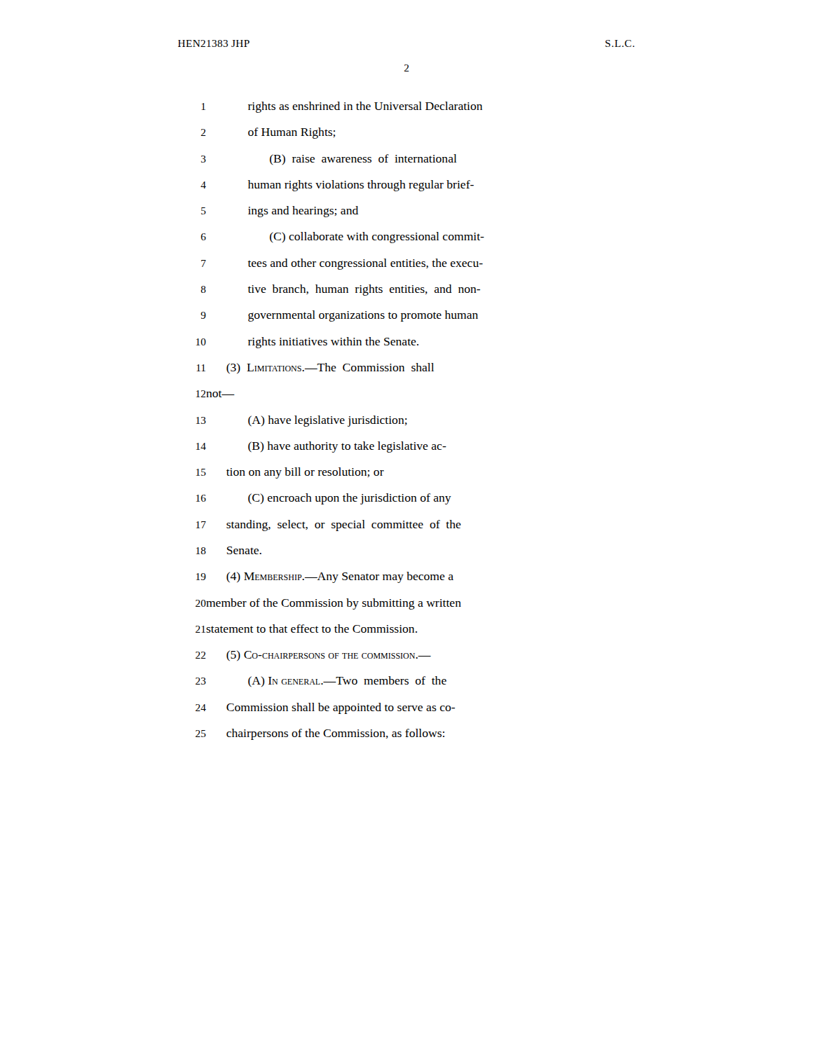HEN21383 JHP S.L.C.
2
| 1 | rights as enshrined in the Universal Declaration |
| 2 | of Human Rights; |
| 3 | (B) raise awareness of international |
| 4 | human rights violations through regular brief- |
| 5 | ings and hearings; and |
| 6 | (C) collaborate with congressional commit- |
| 7 | tees and other congressional entities, the execu- |
| 8 | tive branch, human rights entities, and non- |
| 9 | governmental organizations to promote human |
| 10 | rights initiatives within the Senate. |
| 11 | (3) Limitations. —The Commission shall |
| 12 | not— |
| 13 | (A) have legislative jurisdiction; |
| 14 | (B) have authority to take legislative ac- |
| 15 | tion on any bill or resolution; or |
| 16 | (C) encroach upon the jurisdiction of any |
| 17 | standing, select, or special committee of the |
| 18 | Senate. |
| 19 | (4) Membership. —Any Senator may become a |
| 20 | member of the Commission by submitting a written |
| 21 | statement to that effect to the Commission. |
| 22 | (5) Co-chairpersons of the commission. — |
| 23 | (A) In general. —Two members of the |
| 24 | Commission shall be appointed to serve as co- |
| 25 | chairpersons of the Commission, as follows: |